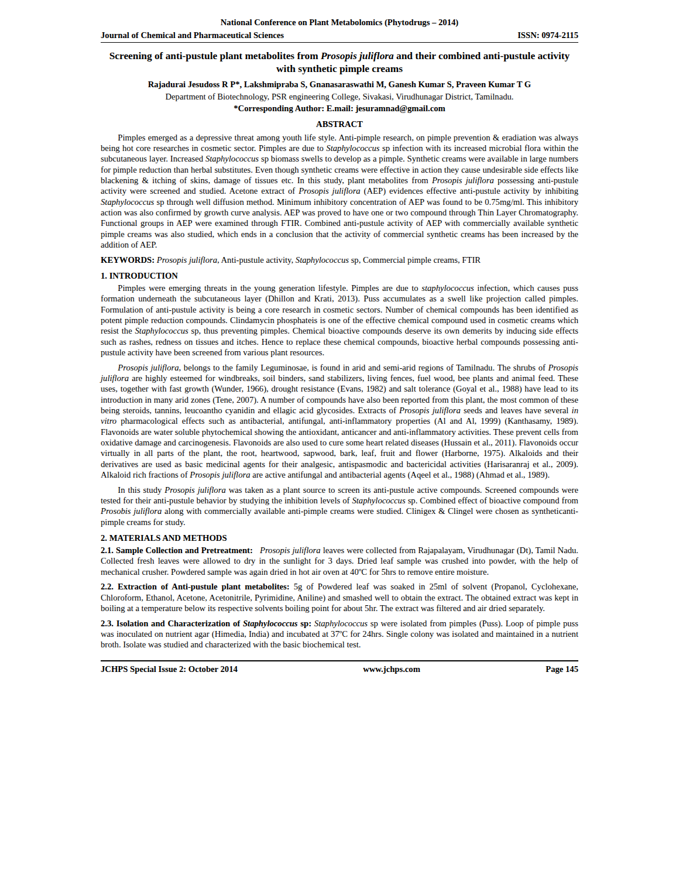National Conference on Plant Metabolomics (Phytodrugs – 2014)
Journal of Chemical and Pharmaceutical Sciences
ISSN: 0974-2115
Screening of anti-pustule plant metabolites from Prosopis juliflora and their combined anti-pustule activity with synthetic pimple creams
Rajadurai Jesudoss R P*, Lakshmipraba S, Gnanasaraswathi M, Ganesh Kumar S, Praveen Kumar T G
Department of Biotechnology, PSR engineering College, Sivakasi, Virudhunagar District, Tamilnadu.
*Corresponding Author: E.mail: jesuramnad@gmail.com
ABSTRACT
Pimples emerged as a depressive threat among youth life style. Anti-pimple research, on pimple prevention & eradiation was always being hot core researches in cosmetic sector. Pimples are due to Staphylococcus sp infection with its increased microbial flora within the subcutaneous layer. Increased Staphylococcus sp biomass swells to develop as a pimple. Synthetic creams were available in large numbers for pimple reduction than herbal substitutes. Even though synthetic creams were effective in action they cause undesirable side effects like blackening & itching of skins, damage of tissues etc. In this study, plant metabolites from Prosopis juliflora possessing anti-pustule activity were screened and studied. Acetone extract of Prosopis juliflora (AEP) evidences effective anti-pustule activity by inhibiting Staphylococcus sp through well diffusion method. Minimum inhibitory concentration of AEP was found to be 0.75mg/ml. This inhibitory action was also confirmed by growth curve analysis. AEP was proved to have one or two compound through Thin Layer Chromatography. Functional groups in AEP were examined through FTIR. Combined anti-pustule activity of AEP with commercially available synthetic pimple creams was also studied, which ends in a conclusion that the activity of commercial synthetic creams has been increased by the addition of AEP.
KEYWORDS: Prosopis juliflora, Anti-pustule activity, Staphylococcus sp, Commercial pimple creams, FTIR
1. INTRODUCTION
Pimples were emerging threats in the young generation lifestyle. Pimples are due to staphylococcus infection, which causes puss formation underneath the subcutaneous layer (Dhillon and Krati, 2013). Puss accumulates as a swell like projection called pimples. Formulation of anti-pustule activity is being a core research in cosmetic sectors. Number of chemical compounds has been identified as potent pimple reduction compounds. Clindamycin phosphateis is one of the effective chemical compound used in cosmetic creams which resist the Staphylococcus sp, thus preventing pimples. Chemical bioactive compounds deserve its own demerits by inducing side effects such as rashes, redness on tissues and itches. Hence to replace these chemical compounds, bioactive herbal compounds possessing anti-pustule activity have been screened from various plant resources.
Prosopis juliflora, belongs to the family Leguminosae, is found in arid and semi-arid regions of Tamilnadu. The shrubs of Prosopis juliflora are highly esteemed for windbreaks, soil binders, sand stabilizers, living fences, fuel wood, bee plants and animal feed. These uses, together with fast growth (Wunder, 1966), drought resistance (Evans, 1982) and salt tolerance (Goyal et al., 1988) have lead to its introduction in many arid zones (Tene, 2007). A number of compounds have also been reported from this plant, the most common of these being steroids, tannins, leucoantho cyanidin and ellagic acid glycosides. Extracts of Prosopis juliflora seeds and leaves have several in vitro pharmacological effects such as antibacterial, antifungal, anti-inflammatory properties (Al and Al, 1999) (Kanthasamy, 1989). Flavonoids are water soluble phytochemical showing the antioxidant, anticancer and anti-inflammatory activities. These prevent cells from oxidative damage and carcinogenesis. Flavonoids are also used to cure some heart related diseases (Hussain et al., 2011). Flavonoids occur virtually in all parts of the plant, the root, heartwood, sapwood, bark, leaf, fruit and flower (Harborne, 1975). Alkaloids and their derivatives are used as basic medicinal agents for their analgesic, antispasmodic and bactericidal activities (Harisaranraj et al., 2009). Alkaloid rich fractions of Prosopis juliflora are active antifungal and antibacterial agents (Aqeel et al., 1988) (Ahmad et al., 1989).
In this study Prosopis juliflora was taken as a plant source to screen its anti-pustule active compounds. Screened compounds were tested for their anti-pustule behavior by studying the inhibition levels of Staphylococcus sp. Combined effect of bioactive compound from Prosobis juliflora along with commercially available anti-pimple creams were studied. Clinigex & Clingel were chosen as syntheticanti-pimple creams for study.
2. MATERIALS AND METHODS
2.1. Sample Collection and Pretreatment: Prosopis juliflora leaves were collected from Rajapalayam, Virudhunagar (Dt), Tamil Nadu. Collected fresh leaves were allowed to dry in the sunlight for 3 days. Dried leaf sample was crushed into powder, with the help of mechanical crusher. Powdered sample was again dried in hot air oven at 40ºC for 5hrs to remove entire moisture.
2.2. Extraction of Anti-pustule plant metabolites: 5g of Powdered leaf was soaked in 25ml of solvent (Propanol, Cyclohexane, Chloroform, Ethanol, Acetone, Acetonitrile, Pyrimidine, Aniline) and smashed well to obtain the extract. The obtained extract was kept in boiling at a temperature below its respective solvents boiling point for about 5hr. The extract was filtered and air dried separately.
2.3. Isolation and Characterization of Staphylococcus sp: Staphylococcus sp were isolated from pimples (Puss). Loop of pimple puss was inoculated on nutrient agar (Himedia, India) and incubated at 37ºC for 24hrs. Single colony was isolated and maintained in a nutrient broth. Isolate was studied and characterized with the basic biochemical test.
JCHPS Special Issue 2: October 2014
www.jchps.com
Page 145